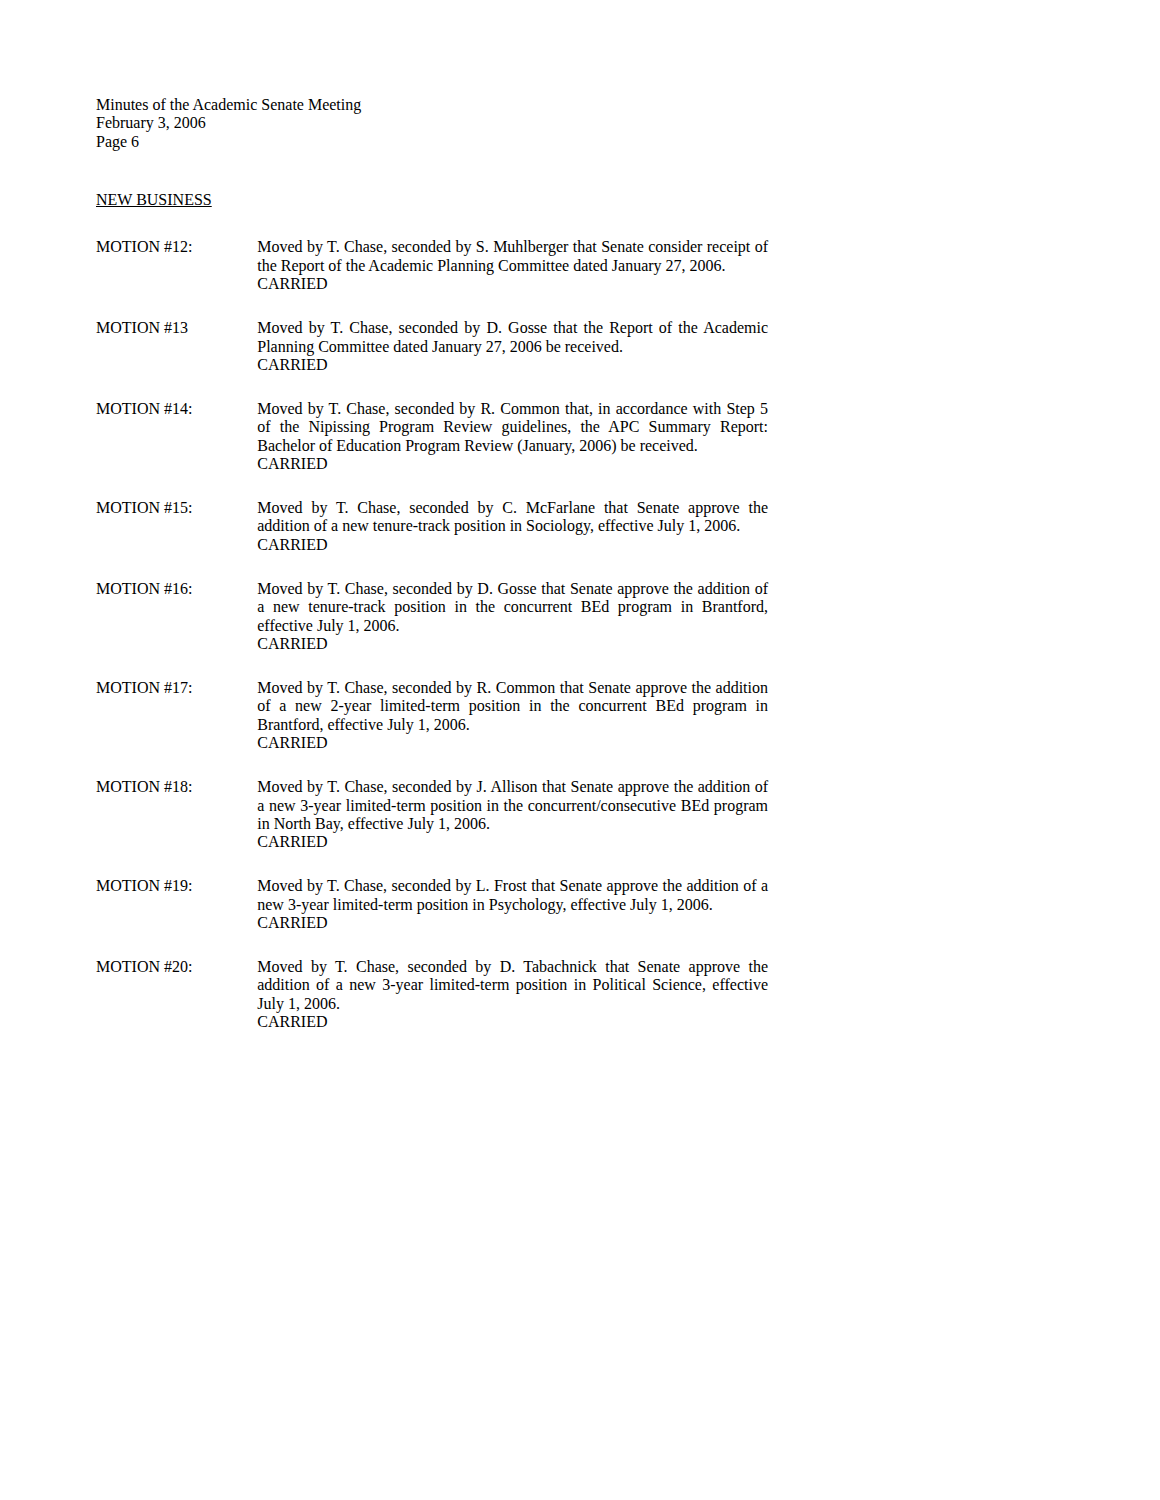Minutes of the Academic Senate Meeting
February 3, 2006
Page 6
NEW BUSINESS
| MOTION #12: | Moved by T. Chase, seconded by S. Muhlberger that Senate consider receipt of the Report of the Academic Planning Committee dated January 27, 2006. CARRIED |
| MOTION #13 | Moved by T. Chase, seconded by D. Gosse that the Report of the Academic Planning Committee dated January 27, 2006 be received. CARRIED |
| MOTION #14: | Moved by T. Chase, seconded by R. Common that, in accordance with Step 5 of the Nipissing Program Review guidelines, the APC Summary Report: Bachelor of Education Program Review (January, 2006) be received. CARRIED |
| MOTION #15: | Moved by T. Chase, seconded by C. McFarlane that Senate approve the addition of a new tenure-track position in Sociology, effective July 1, 2006. CARRIED |
| MOTION #16: | Moved by T. Chase, seconded by D. Gosse that Senate approve the addition of a new tenure-track position in the concurrent BEd program in Brantford, effective July 1, 2006. CARRIED |
| MOTION #17: | Moved by T. Chase, seconded by R. Common that Senate approve the addition of a new 2-year limited-term position in the concurrent BEd program in Brantford, effective July 1, 2006. CARRIED |
| MOTION #18: | Moved by T. Chase, seconded by J. Allison that Senate approve the addition of a new 3-year limited-term position in the concurrent/consecutive BEd program in North Bay, effective July 1, 2006. CARRIED |
| MOTION #19: | Moved by T. Chase, seconded by L. Frost that Senate approve the addition of a new 3-year limited-term position in Psychology, effective July 1, 2006. CARRIED |
| MOTION #20: | Moved by T. Chase, seconded by D. Tabachnick that Senate approve the addition of a new 3-year limited-term position in Political Science, effective July 1, 2006. CARRIED |